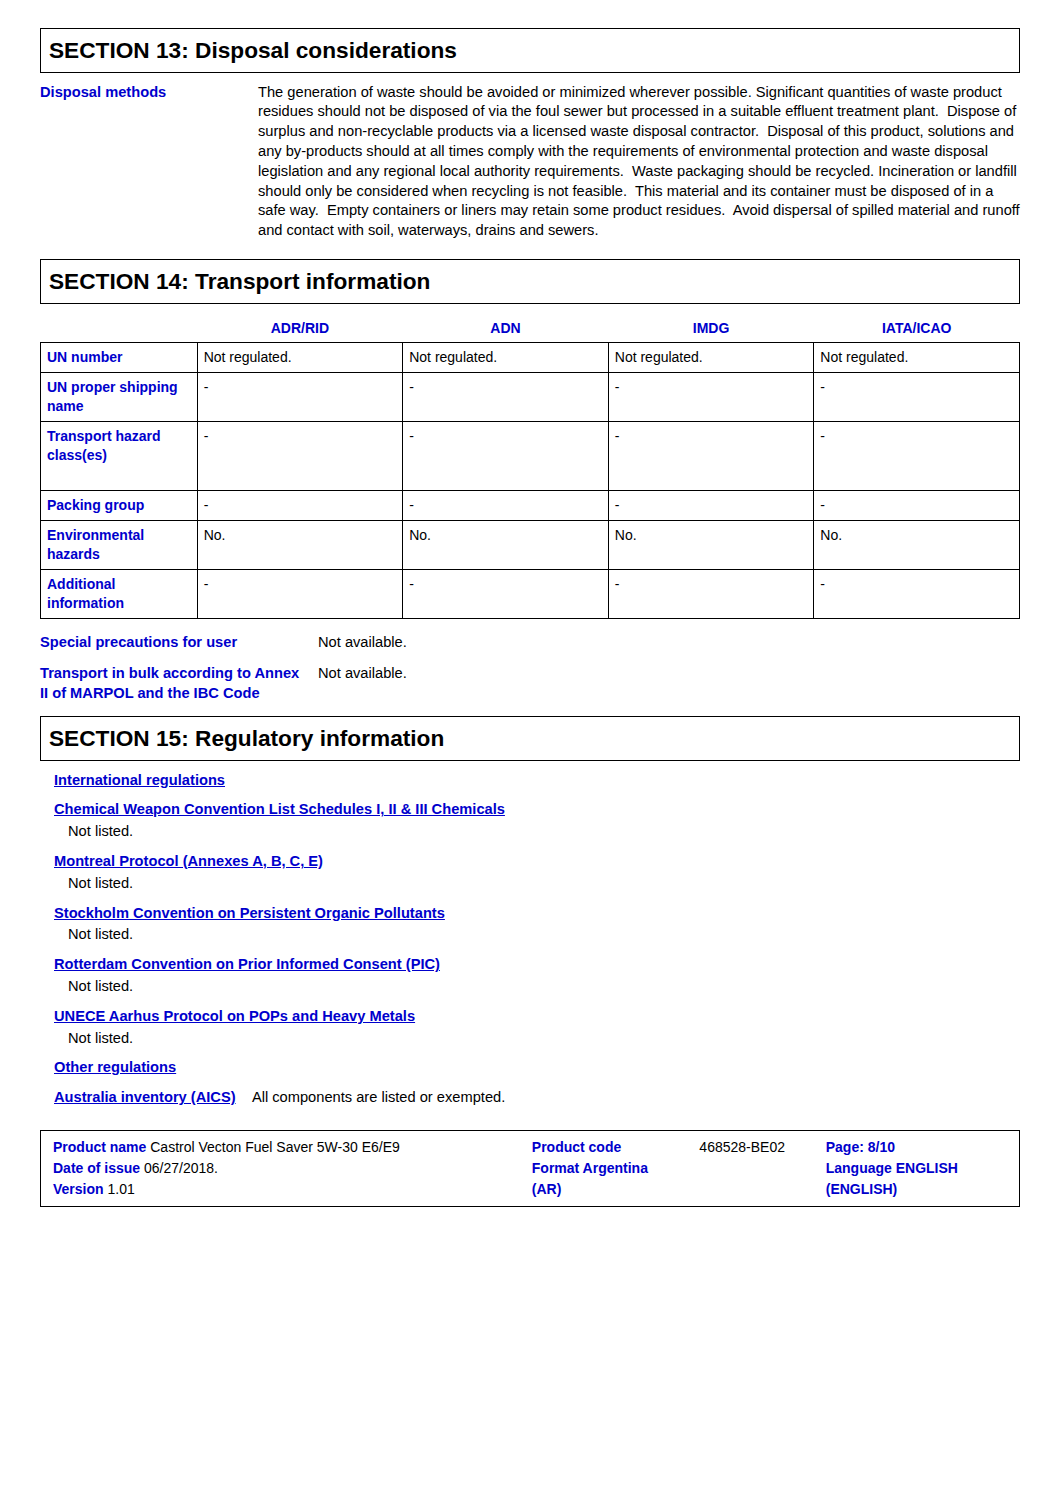SECTION 13: Disposal considerations
Disposal methods
The generation of waste should be avoided or minimized wherever possible. Significant quantities of waste product residues should not be disposed of via the foul sewer but processed in a suitable effluent treatment plant. Dispose of surplus and non-recyclable products via a licensed waste disposal contractor. Disposal of this product, solutions and any by-products should at all times comply with the requirements of environmental protection and waste disposal legislation and any regional local authority requirements. Waste packaging should be recycled. Incineration or landfill should only be considered when recycling is not feasible. This material and its container must be disposed of in a safe way. Empty containers or liners may retain some product residues. Avoid dispersal of spilled material and runoff and contact with soil, waterways, drains and sewers.
SECTION 14: Transport information
| | ADR/RID | ADN | IMDG | IATA/ICAO |
| --- | --- | --- | --- | --- |
| UN number | Not regulated. | Not regulated. | Not regulated. | Not regulated. |
| UN proper shipping name | - | - | - | - |
| Transport hazard class(es) | - | - | - | - |
| Packing group | - | - | - | - |
| Environmental hazards | No. | No. | No. | No. |
| Additional information | - | - | - | - |
Special precautions for user
Not available.
Transport in bulk according to Annex II of MARPOL and the IBC Code
Not available.
SECTION 15: Regulatory information
International regulations
Chemical Weapon Convention List Schedules I, II & III Chemicals
Not listed.
Montreal Protocol (Annexes A, B, C, E)
Not listed.
Stockholm Convention on Persistent Organic Pollutants
Not listed.
Rotterdam Convention on Prior Informed Consent (PIC)
Not listed.
UNECE Aarhus Protocol on POPs and Heavy Metals
Not listed.
Other regulations
Australia inventory (AICS) All components are listed or exempted.
| Product name Castrol Vecton Fuel Saver 5W-30 E6/E9 | Product code | 468528-BE02 | Page: 8/10 |
| Date of issue 06/27/2018. | Format Argentina | | Language ENGLISH |
| Version 1.01 | (AR) | | (ENGLISH) |